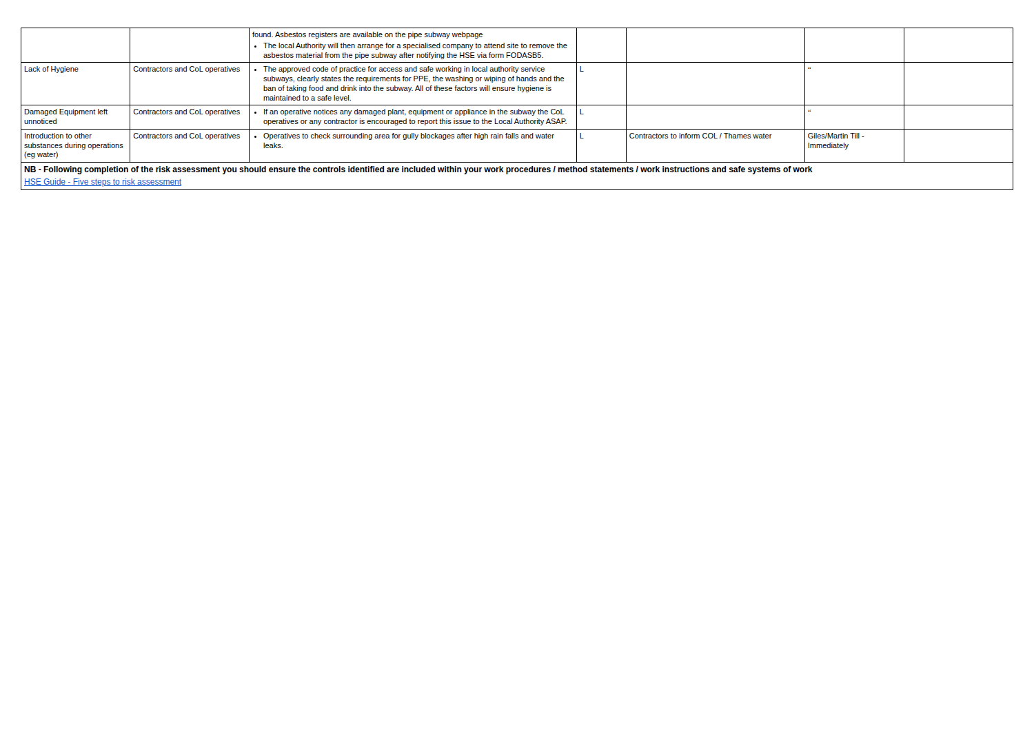| | | found. Asbestos registers are available on the pipe subway webpage The local Authority will then arrange for a specialised company to attend site to remove the asbestos material from the pipe subway after notifying the HSE via form FODASB5. | | | | |
| Lack of Hygiene | Contractors and CoL operatives | The approved code of practice for access and safe working in local authority service subways, clearly states the requirements for PPE, the washing or wiping of hands and the ban of taking food and drink into the subway. All of these factors will ensure hygiene is maintained to a safe level. | L | | “ | |
| Damaged Equipment left unnoticed | Contractors and CoL operatives | If an operative notices any damaged plant, equipment or appliance in the subway the CoL operatives or any contractor is encouraged to report this issue to the Local Authority ASAP. | L | | “ | |
| Introduction to other substances during operations (eg water) | Contractors and CoL operatives | Operatives to check surrounding area for gully blockages after high rain falls and water leaks. | L | Contractors to inform COL / Thames water | Giles/Martin Till - Immediately | |
| NB - Following completion of the risk assessment you should ensure the controls identified are included within your work procedures / method statements / work instructions and safe systems of work HSE Guide - Five steps to risk assessment |